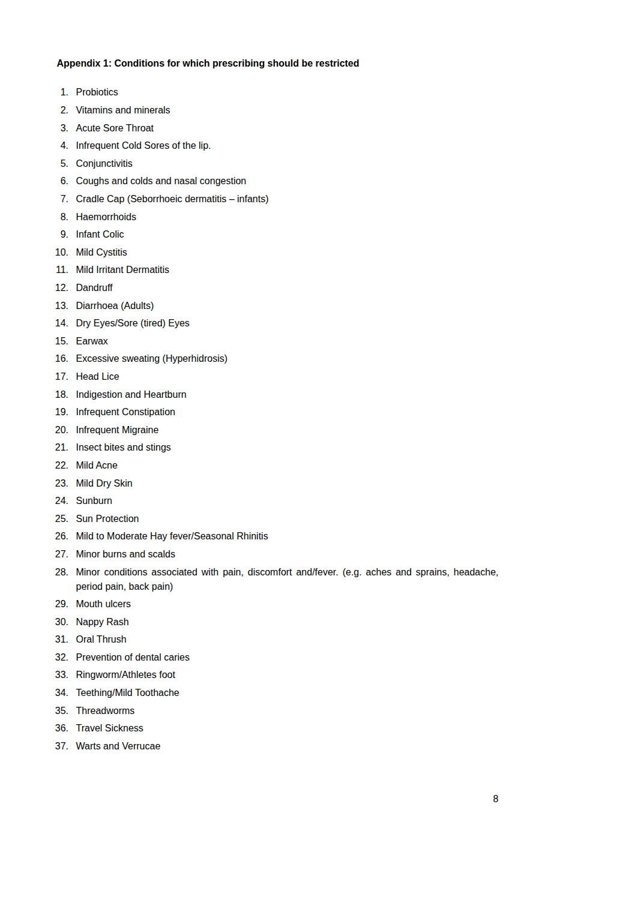Appendix 1: Conditions for which prescribing should be restricted
Probiotics
Vitamins and minerals
Acute Sore Throat
Infrequent Cold Sores of the lip.
Conjunctivitis
Coughs and colds and nasal congestion
Cradle Cap (Seborrhoeic dermatitis – infants)
Haemorrhoids
Infant Colic
Mild Cystitis
Mild Irritant Dermatitis
Dandruff
Diarrhoea (Adults)
Dry Eyes/Sore (tired) Eyes
Earwax
Excessive sweating (Hyperhidrosis)
Head Lice
Indigestion and Heartburn
Infrequent Constipation
Infrequent Migraine
Insect bites and stings
Mild Acne
Mild Dry Skin
Sunburn
Sun Protection
Mild to Moderate Hay fever/Seasonal Rhinitis
Minor burns and scalds
Minor conditions associated with pain, discomfort and/fever. (e.g. aches and sprains, headache, period pain, back pain)
Mouth ulcers
Nappy Rash
Oral Thrush
Prevention of dental caries
Ringworm/Athletes foot
Teething/Mild Toothache
Threadworms
Travel Sickness
Warts and Verrucae
8